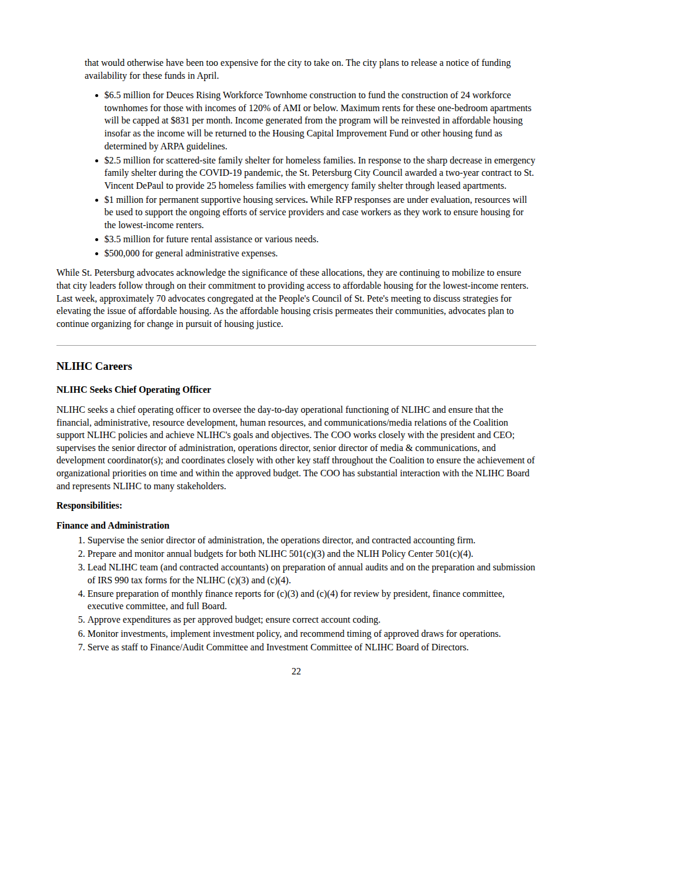that would otherwise have been too expensive for the city to take on. The city plans to release a notice of funding availability for these funds in April.
$6.5 million for Deuces Rising Workforce Townhome construction to fund the construction of 24 workforce townhomes for those with incomes of 120% of AMI or below. Maximum rents for these one-bedroom apartments will be capped at $831 per month. Income generated from the program will be reinvested in affordable housing insofar as the income will be returned to the Housing Capital Improvement Fund or other housing fund as determined by ARPA guidelines.
$2.5 million for scattered-site family shelter for homeless families. In response to the sharp decrease in emergency family shelter during the COVID-19 pandemic, the St. Petersburg City Council awarded a two-year contract to St. Vincent DePaul to provide 25 homeless families with emergency family shelter through leased apartments.
$1 million for permanent supportive housing services. While RFP responses are under evaluation, resources will be used to support the ongoing efforts of service providers and case workers as they work to ensure housing for the lowest-income renters.
$3.5 million for future rental assistance or various needs.
$500,000 for general administrative expenses.
While St. Petersburg advocates acknowledge the significance of these allocations, they are continuing to mobilize to ensure that city leaders follow through on their commitment to providing access to affordable housing for the lowest-income renters. Last week, approximately 70 advocates congregated at the People's Council of St. Pete's meeting to discuss strategies for elevating the issue of affordable housing. As the affordable housing crisis permeates their communities, advocates plan to continue organizing for change in pursuit of housing justice.
NLIHC Careers
NLIHC Seeks Chief Operating Officer
NLIHC seeks a chief operating officer to oversee the day-to-day operational functioning of NLIHC and ensure that the financial, administrative, resource development, human resources, and communications/media relations of the Coalition support NLIHC policies and achieve NLIHC's goals and objectives. The COO works closely with the president and CEO; supervises the senior director of administration, operations director, senior director of media & communications, and development coordinator(s); and coordinates closely with other key staff throughout the Coalition to ensure the achievement of organizational priorities on time and within the approved budget. The COO has substantial interaction with the NLIHC Board and represents NLIHC to many stakeholders.
Responsibilities:
Finance and Administration
Supervise the senior director of administration, the operations director, and contracted accounting firm.
Prepare and monitor annual budgets for both NLIHC 501(c)(3) and the NLIH Policy Center 501(c)(4).
Lead NLIHC team (and contracted accountants) on preparation of annual audits and on the preparation and submission of IRS 990 tax forms for the NLIHC (c)(3) and (c)(4).
Ensure preparation of monthly finance reports for (c)(3) and (c)(4) for review by president, finance committee, executive committee, and full Board.
Approve expenditures as per approved budget; ensure correct account coding.
Monitor investments, implement investment policy, and recommend timing of approved draws for operations.
Serve as staff to Finance/Audit Committee and Investment Committee of NLIHC Board of Directors.
22